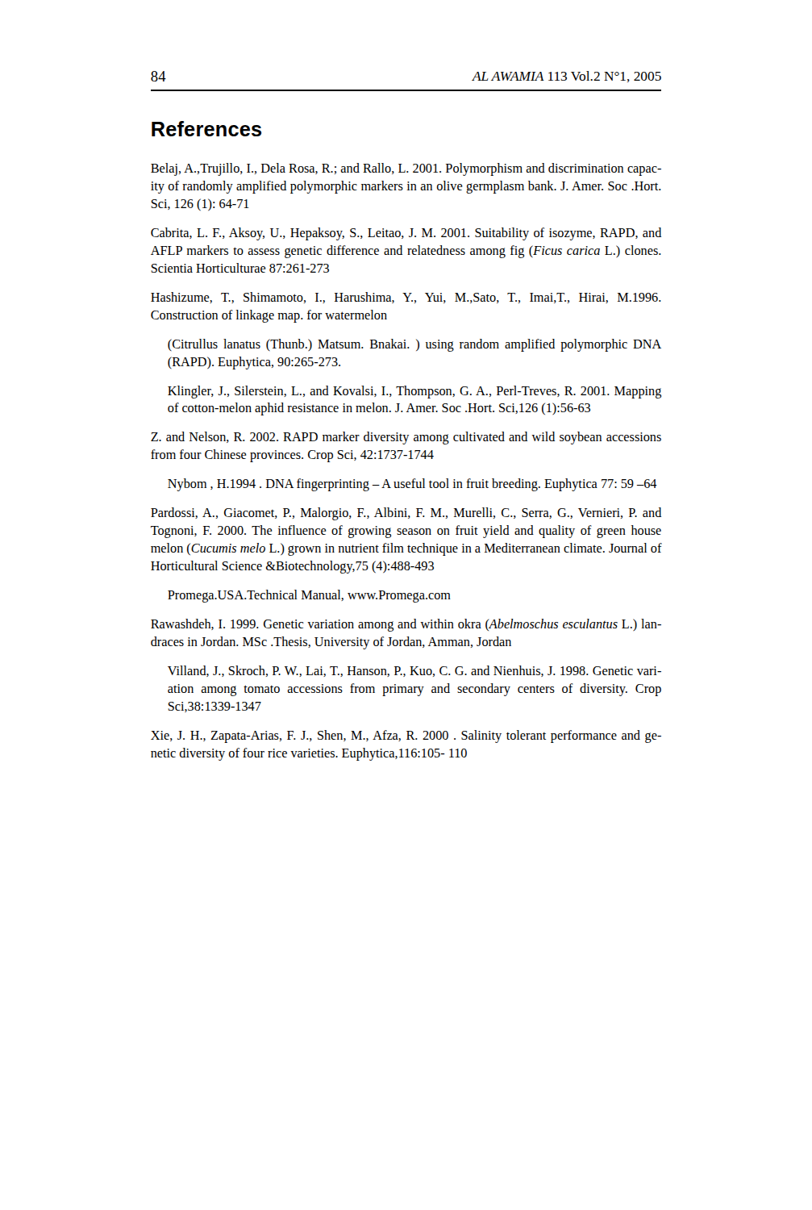84
AL AWAMIA 113 Vol.2 N°1, 2005
References
Belaj, A.,Trujillo, I., Dela Rosa, R.; and Rallo, L. 2001. Polymorphism and discrimination capacity of randomly amplified polymorphic markers in an olive germplasm bank. J. Amer. Soc .Hort. Sci, 126 (1): 64-71
Cabrita, L. F., Aksoy, U., Hepaksoy, S., Leitao, J. M. 2001. Suitability of isozyme, RAPD, and AFLP markers to assess genetic difference and relatedness among fig (Ficus carica L.) clones. Scientia Horticulturae 87:261-273
Hashizume, T., Shimamoto, I., Harushima, Y., Yui, M.,Sato, T., Imai,T., Hirai, M.1996. Construction of linkage map. for watermelon
(Citrullus lanatus (Thunb.) Matsum. Bnakai. ) using random amplified polymorphic DNA (RAPD). Euphytica, 90:265-273.
Klingler, J., Silerstein, L., and Kovalsi, I., Thompson, G. A., Perl-Treves, R. 2001. Mapping of cotton-melon aphid resistance in melon. J. Amer. Soc .Hort. Sci,126 (1):56-63
Z. and Nelson, R. 2002. RAPD marker diversity among cultivated and wild soybean accessions from four Chinese provinces. Crop Sci, 42:1737-1744
Nybom , H.1994 . DNA fingerprinting – A useful tool in fruit breeding. Euphytica 77: 59 –64
Pardossi, A., Giacomet, P., Malorgio, F., Albini, F. M., Murelli, C., Serra, G., Vernieri, P. and Tognoni, F. 2000. The influence of growing season on fruit yield and quality of green house melon (Cucumis melo L.) grown in nutrient film technique in a Mediterranean climate. Journal of Horticultural Science &Biotechnology,75 (4):488-493
Promega.USA.Technical Manual, www.Promega.com
Rawashdeh, I. 1999. Genetic variation among and within okra (Abelmoschus esculantus L.) landraces in Jordan. MSc .Thesis, University of Jordan, Amman, Jordan
Villand, J., Skroch, P. W., Lai, T., Hanson, P., Kuo, C. G. and Nienhuis, J. 1998. Genetic variation among tomato accessions from primary and secondary centers of diversity. Crop Sci,38:1339-1347
Xie, J. H., Zapata-Arias, F. J., Shen, M., Afza, R. 2000 . Salinity tolerant performance and genetic diversity of four rice varieties. Euphytica,116:105- 110